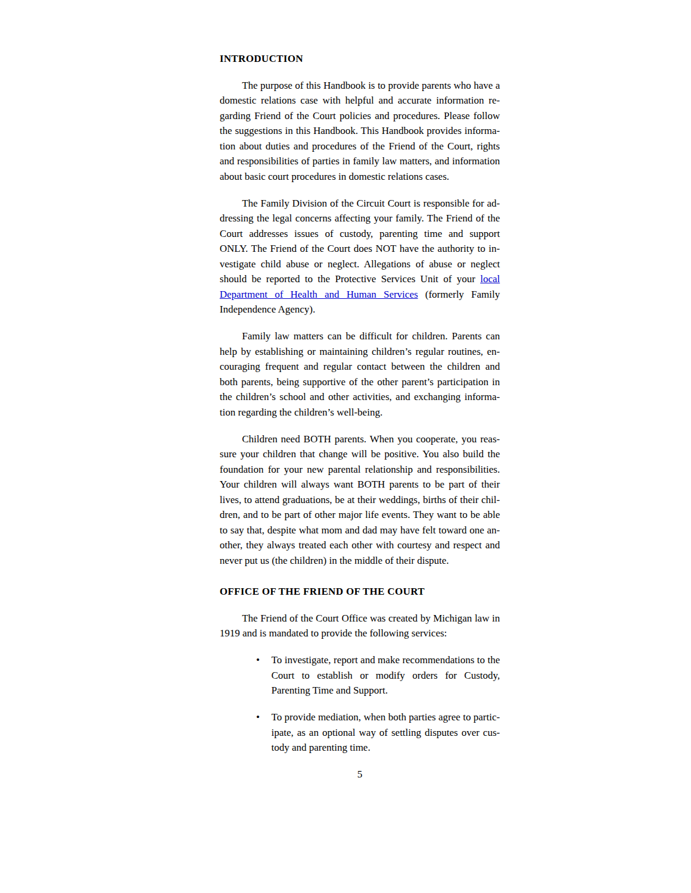INTRODUCTION
The purpose of this Handbook is to provide parents who have a domestic relations case with helpful and accurate information regarding Friend of the Court policies and procedures. Please follow the suggestions in this Handbook. This Handbook provides information about duties and procedures of the Friend of the Court, rights and responsibilities of parties in family law matters, and information about basic court procedures in domestic relations cases.
The Family Division of the Circuit Court is responsible for addressing the legal concerns affecting your family. The Friend of the Court addresses issues of custody, parenting time and support ONLY. The Friend of the Court does NOT have the authority to investigate child abuse or neglect. Allegations of abuse or neglect should be reported to the Protective Services Unit of your local Department of Health and Human Services (formerly Family Independence Agency).
Family law matters can be difficult for children. Parents can help by establishing or maintaining children’s regular routines, encouraging frequent and regular contact between the children and both parents, being supportive of the other parent’s participation in the children’s school and other activities, and exchanging information regarding the children’s well-being.
Children need BOTH parents. When you cooperate, you reassure your children that change will be positive. You also build the foundation for your new parental relationship and responsibilities. Your children will always want BOTH parents to be part of their lives, to attend graduations, be at their weddings, births of their children, and to be part of other major life events. They want to be able to say that, despite what mom and dad may have felt toward one another, they always treated each other with courtesy and respect and never put us (the children) in the middle of their dispute.
OFFICE OF THE FRIEND OF THE COURT
The Friend of the Court Office was created by Michigan law in 1919 and is mandated to provide the following services:
To investigate, report and make recommendations to the Court to establish or modify orders for Custody, Parenting Time and Support.
To provide mediation, when both parties agree to participate, as an optional way of settling disputes over custody and parenting time.
5